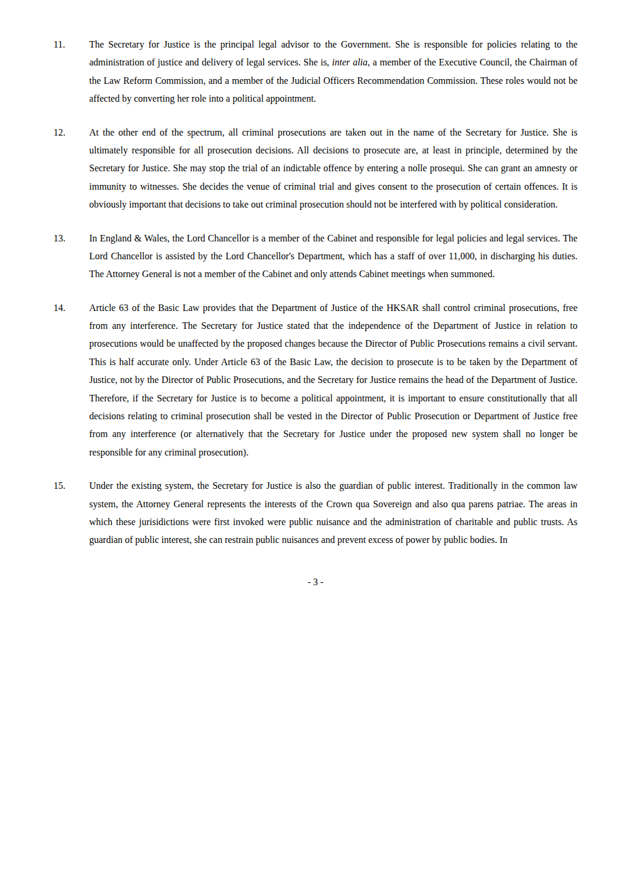11.
The Secretary for Justice is the principal legal advisor to the Government. She is responsible for policies relating to the administration of justice and delivery of legal services. She is, inter alia, a member of the Executive Council, the Chairman of the Law Reform Commission, and a member of the Judicial Officers Recommendation Commission. These roles would not be affected by converting her role into a political appointment.
12.
At the other end of the spectrum, all criminal prosecutions are taken out in the name of the Secretary for Justice. She is ultimately responsible for all prosecution decisions. All decisions to prosecute are, at least in principle, determined by the Secretary for Justice. She may stop the trial of an indictable offence by entering a nolle prosequi. She can grant an amnesty or immunity to witnesses. She decides the venue of criminal trial and gives consent to the prosecution of certain offences. It is obviously important that decisions to take out criminal prosecution should not be interfered with by political consideration.
13.
In England & Wales, the Lord Chancellor is a member of the Cabinet and responsible for legal policies and legal services. The Lord Chancellor is assisted by the Lord Chancellor's Department, which has a staff of over 11,000, in discharging his duties. The Attorney General is not a member of the Cabinet and only attends Cabinet meetings when summoned.
14.
Article 63 of the Basic Law provides that the Department of Justice of the HKSAR shall control criminal prosecutions, free from any interference. The Secretary for Justice stated that the independence of the Department of Justice in relation to prosecutions would be unaffected by the proposed changes because the Director of Public Prosecutions remains a civil servant. This is half accurate only. Under Article 63 of the Basic Law, the decision to prosecute is to be taken by the Department of Justice, not by the Director of Public Prosecutions, and the Secretary for Justice remains the head of the Department of Justice. Therefore, if the Secretary for Justice is to become a political appointment, it is important to ensure constitutionally that all decisions relating to criminal prosecution shall be vested in the Director of Public Prosecution or Department of Justice free from any interference (or alternatively that the Secretary for Justice under the proposed new system shall no longer be responsible for any criminal prosecution).
15.
Under the existing system, the Secretary for Justice is also the guardian of public interest. Traditionally in the common law system, the Attorney General represents the interests of the Crown qua Sovereign and also qua parens patriae. The areas in which these jurisidictions were first invoked were public nuisance and the administration of charitable and public trusts. As guardian of public interest, she can restrain public nuisances and prevent excess of power by public bodies. In
- 3 -